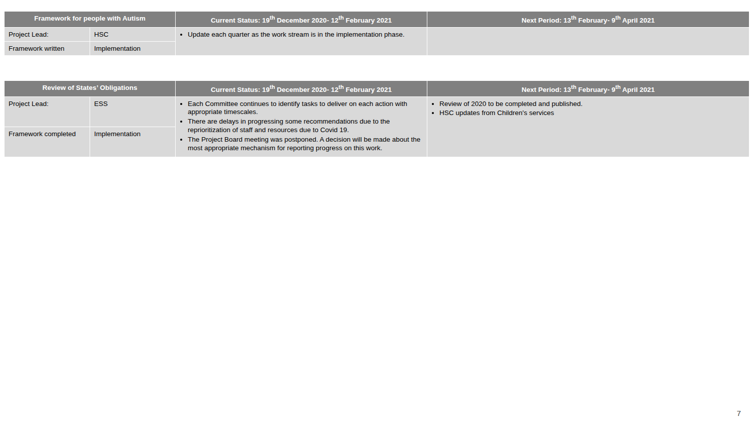| Framework for people with Autism | Current Status: 19 th December 2020- 12 th February 2021 | Next Period: 13 th February- 9 th April 2021 |
| Project Lead: | HSC | Update each quarter as the work stream is in the implementation phase. | |
| Framework written | Implementation |
| Review of States’ Obligations | Current Status: 19 th December 2020- 12 th February 2021 | Next Period: 13 th February- 9 th April 2021 |
| Project Lead: | ESS | Each Committee continues to identify tasks to deliver on each action with appropriate timescales. There are delays in progressing some recommendations due to the reprioritization of staff and resources due to Covid 19. The Project Board meeting was postponed. A decision will be made about the most appropriate mechanism for reporting progress on this work. | Review of 2020 to be completed and published. HSC updates from Children's services |
| Framework completed | Implementation |
7